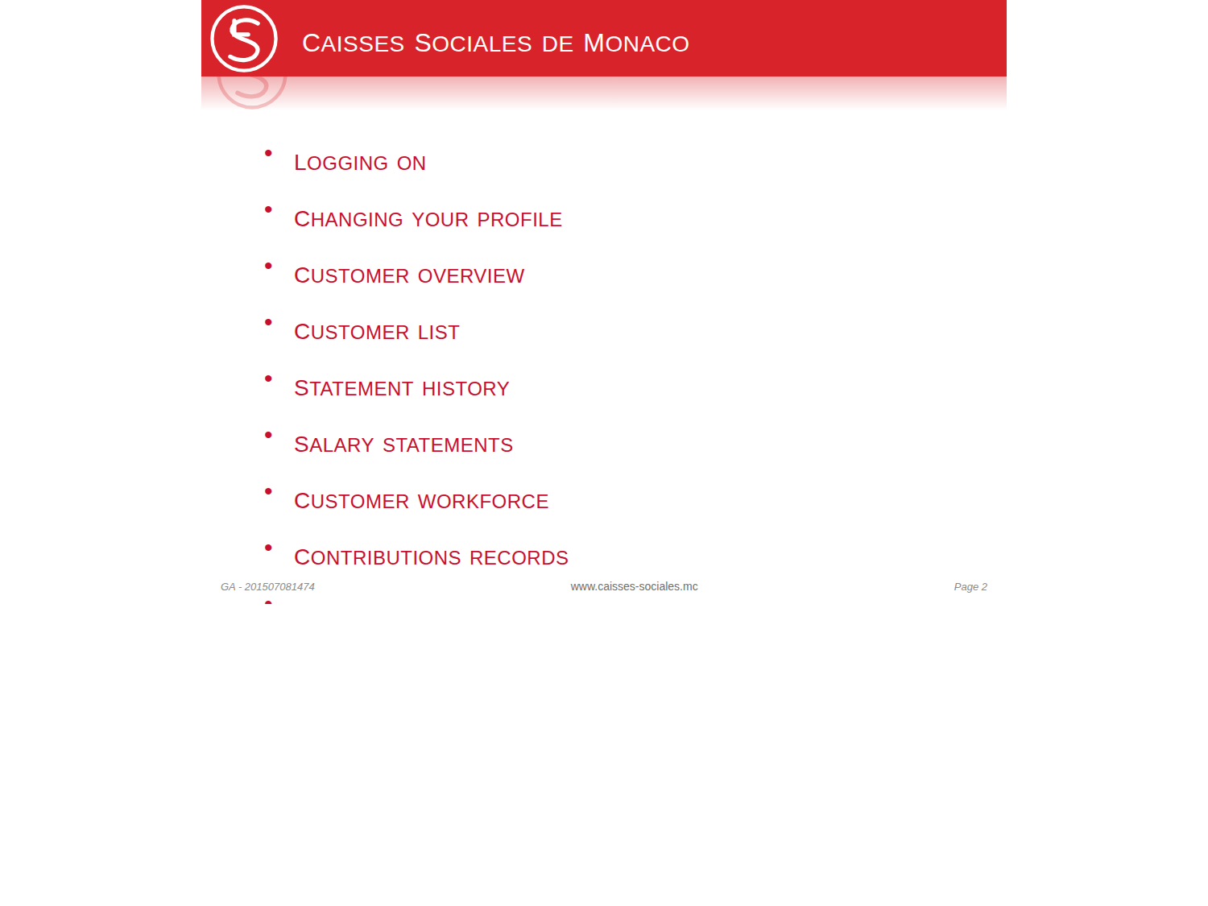Caisses Sociales de Monaco
Logging on
Changing your profile
Customer overview
Customer list
Statement history
Salary statements
Customer workforce
Contributions records
Payslips
Appendices
GA - 201507081474
www.caisses-sociales.mc
Page 2